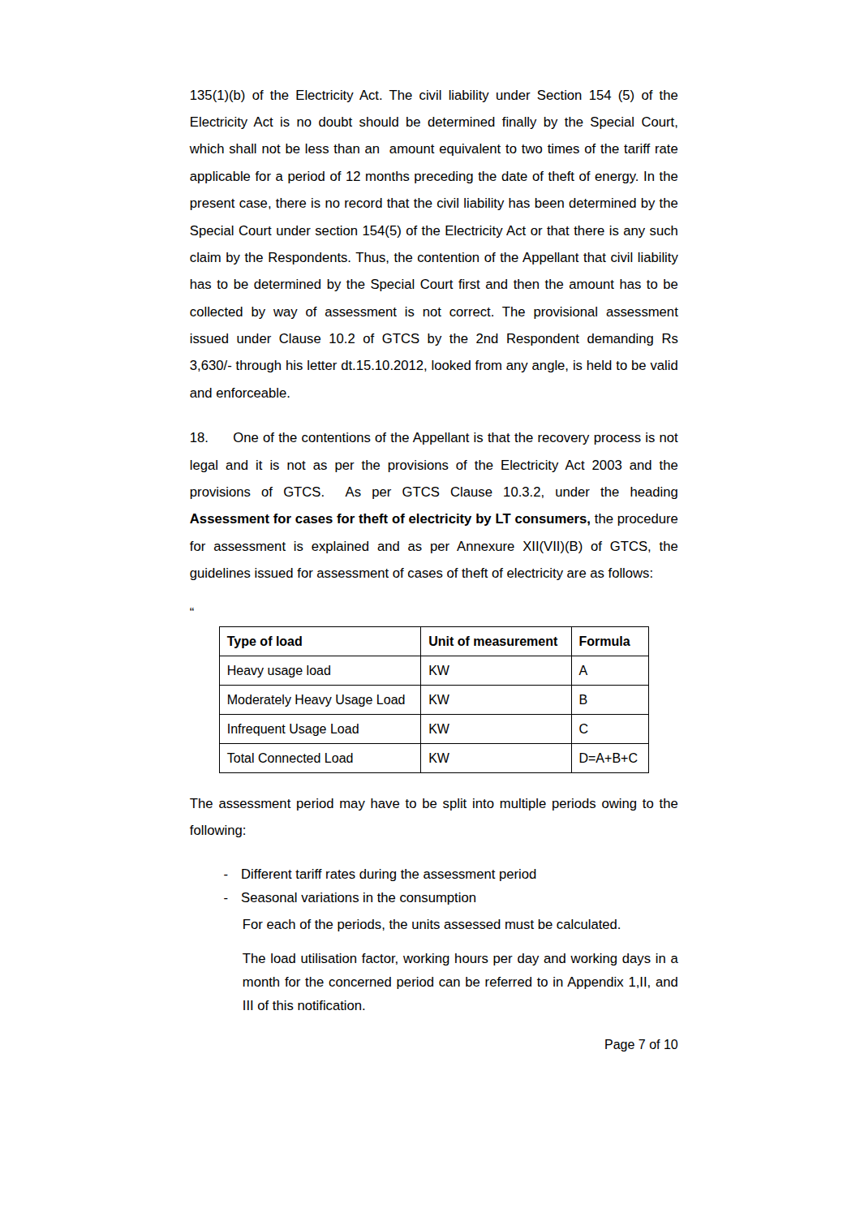135(1)(b) of the Electricity Act. The civil liability under Section 154 (5) of the Electricity Act is no doubt should be determined finally by the Special Court, which shall not be less than an amount equivalent to two times of the tariff rate applicable for a period of 12 months preceding the date of theft of energy. In the present case, there is no record that the civil liability has been determined by the Special Court under section 154(5) of the Electricity Act or that there is any such claim by the Respondents. Thus, the contention of the Appellant that civil liability has to be determined by the Special Court first and then the amount has to be collected by way of assessment is not correct. The provisional assessment issued under Clause 10.2 of GTCS by the 2nd Respondent demanding Rs 3,630/- through his letter dt.15.10.2012, looked from any angle, is held to be valid and enforceable.
18. One of the contentions of the Appellant is that the recovery process is not legal and it is not as per the provisions of the Electricity Act 2003 and the provisions of GTCS. As per GTCS Clause 10.3.2, under the heading Assessment for cases for theft of electricity by LT consumers, the procedure for assessment is explained and as per Annexure XII(VII)(B) of GTCS, the guidelines issued for assessment of cases of theft of electricity are as follows:
“
| Type of load | Unit of measurement | Formula |
| --- | --- | --- |
| Heavy usage load | KW | A |
| Moderately Heavy Usage Load | KW | B |
| Infrequent Usage Load | KW | C |
| Total Connected Load | KW | D=A+B+C |
The assessment period may have to be split into multiple periods owing to the following:
Different tariff rates during the assessment period
Seasonal variations in the consumption
For each of the periods, the units assessed must be calculated.
The load utilisation factor, working hours per day and working days in a month for the concerned period can be referred to in Appendix 1,II, and III of this notification.
Page 7 of 10